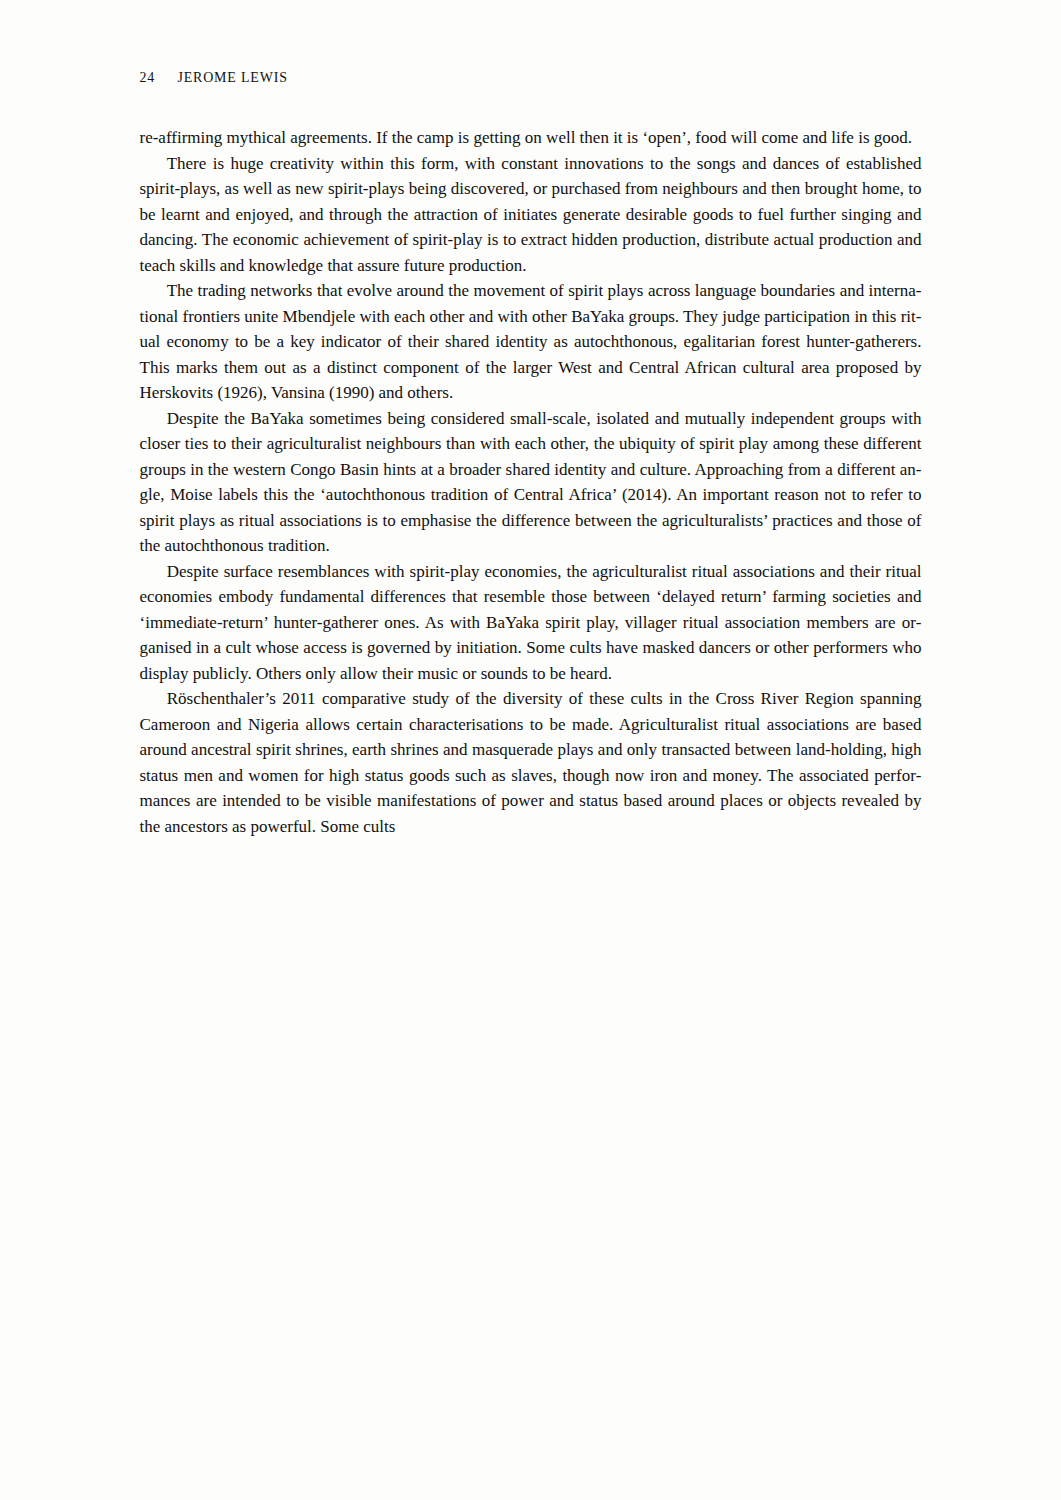24 Jerome Lewis
re-affirming mythical agreements. If the camp is getting on well then it is ‘open’, food will come and life is good.
There is huge creativity within this form, with constant innovations to the songs and dances of established spirit-plays, as well as new spirit-plays being discovered, or purchased from neighbours and then brought home, to be learnt and enjoyed, and through the attraction of initiates generate desirable goods to fuel further singing and dancing. The economic achievement of spirit-play is to extract hidden production, distribute actual production and teach skills and knowledge that assure future production.
The trading networks that evolve around the movement of spirit plays across language boundaries and international frontiers unite Mbendjele with each other and with other BaYaka groups. They judge participation in this ritual economy to be a key indicator of their shared identity as autochthonous, egalitarian forest hunter-gatherers. This marks them out as a distinct component of the larger West and Central African cultural area proposed by Herskovits (1926), Vansina (1990) and others.
Despite the BaYaka sometimes being considered small-scale, isolated and mutually independent groups with closer ties to their agriculturalist neighbours than with each other, the ubiquity of spirit play among these different groups in the western Congo Basin hints at a broader shared identity and culture. Approaching from a different angle, Moise labels this the ‘autochthonous tradition of Central Africa’ (2014). An important reason not to refer to spirit plays as ritual associations is to emphasise the difference between the agriculturalists’ practices and those of the autochthonous tradition.
Despite surface resemblances with spirit-play economies, the agriculturalist ritual associations and their ritual economies embody fundamental differences that resemble those between ‘delayed return’ farming societies and ‘immediate-return’ hunter-gatherer ones. As with BaYaka spirit play, villager ritual association members are organised in a cult whose access is governed by initiation. Some cults have masked dancers or other performers who display publicly. Others only allow their music or sounds to be heard.
Röschenthaler’s 2011 comparative study of the diversity of these cults in the Cross River Region spanning Cameroon and Nigeria allows certain characterisations to be made. Agriculturalist ritual associations are based around ancestral spirit shrines, earth shrines and masquerade plays and only transacted between land-holding, high status men and women for high status goods such as slaves, though now iron and money. The associated performances are intended to be visible manifestations of power and status based around places or objects revealed by the ancestors as powerful. Some cults